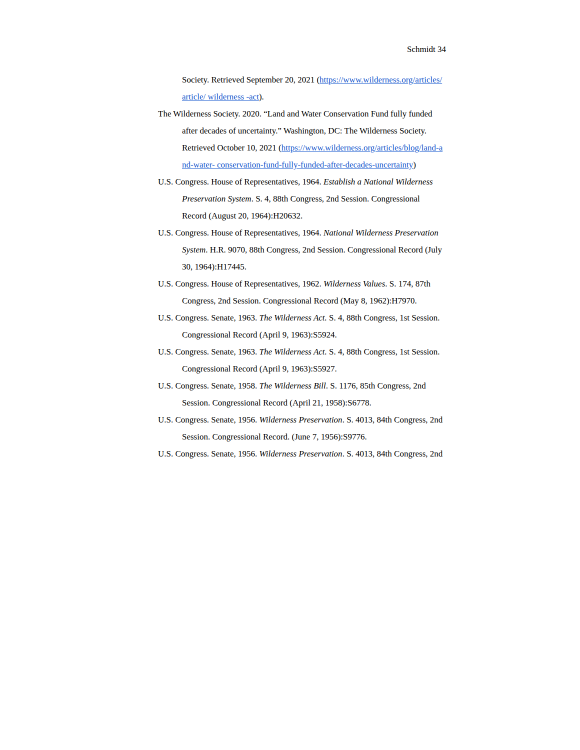Schmidt 34
Society. Retrieved September 20, 2021 (https://www.wilderness.org/articles/ article/ wilderness -act).
The Wilderness Society. 2020. “Land and Water Conservation Fund fully funded after decades of uncertainty.” Washington, DC: The Wilderness Society. Retrieved October 10, 2021 (https://www.wilderness.org/articles/blog/land-and-water- conservation-fund-fully-funded-after-decades-uncertainty)
U.S. Congress. House of Representatives, 1964. Establish a National Wilderness Preservation System. S. 4, 88th Congress, 2nd Session. Congressional Record (August 20, 1964):H20632.
U.S. Congress. House of Representatives, 1964. National Wilderness Preservation System. H.R. 9070, 88th Congress, 2nd Session. Congressional Record (July 30, 1964):H17445.
U.S. Congress. House of Representatives, 1962. Wilderness Values. S. 174, 87th Congress, 2nd Session. Congressional Record (May 8, 1962):H7970.
U.S. Congress. Senate, 1963. The Wilderness Act. S. 4, 88th Congress, 1st Session. Congressional Record (April 9, 1963):S5924.
U.S. Congress. Senate, 1963. The Wilderness Act. S. 4, 88th Congress, 1st Session. Congressional Record (April 9, 1963):S5927.
U.S. Congress. Senate, 1958. The Wilderness Bill. S. 1176, 85th Congress, 2nd Session. Congressional Record (April 21, 1958):S6778.
U.S. Congress. Senate, 1956. Wilderness Preservation. S. 4013, 84th Congress, 2nd Session. Congressional Record. (June 7, 1956):S9776.
U.S. Congress. Senate, 1956. Wilderness Preservation. S. 4013, 84th Congress, 2nd